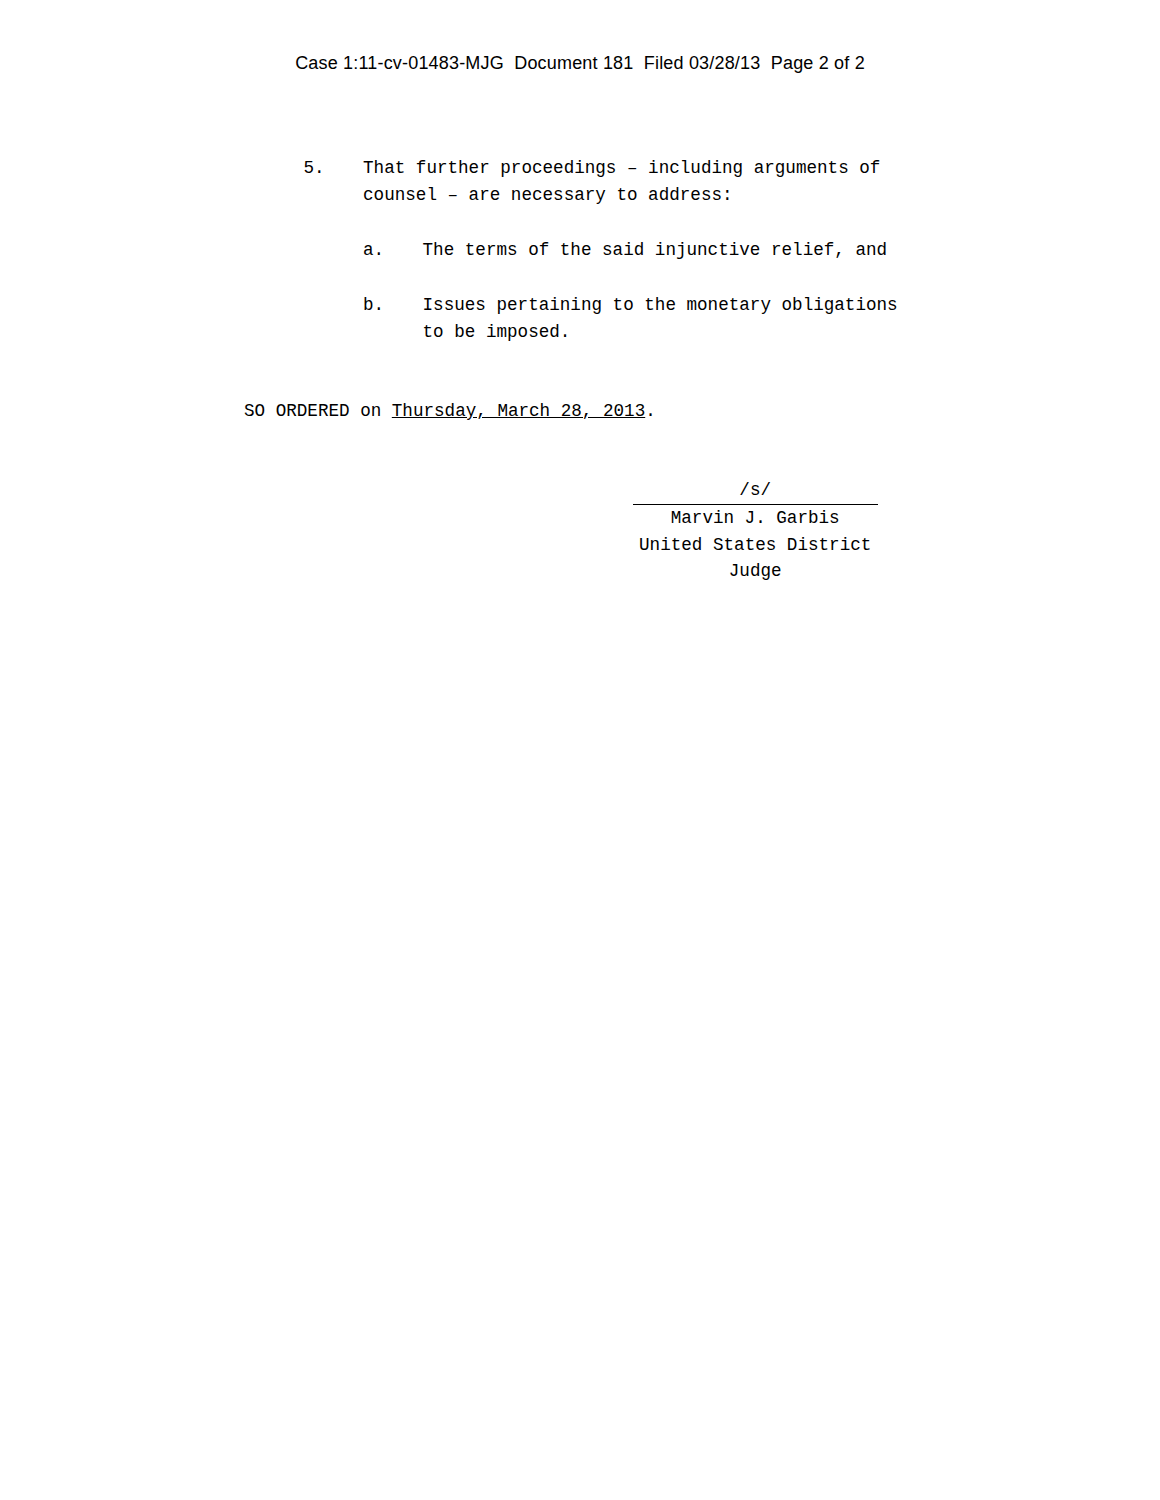Case 1:11-cv-01483-MJG Document 181 Filed 03/28/13 Page 2 of 2
5.
That further proceedings – including arguments of counsel – are necessary to address:
a.
The terms of the said injunctive relief, and
b.
Issues pertaining to the monetary obligations to be imposed.
SO ORDERED on Thursday, March 28, 2013.
/s/
Marvin J. Garbis
United States District Judge